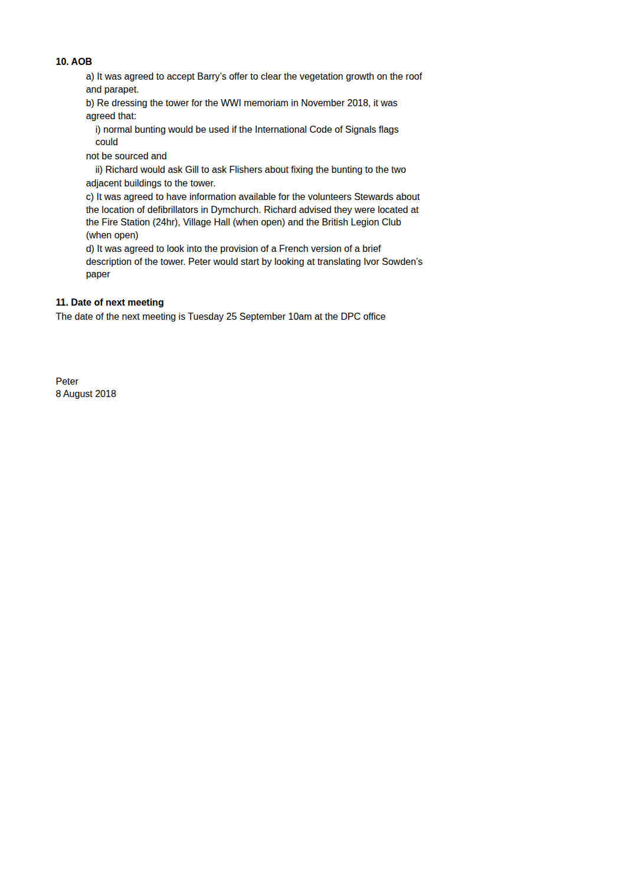10. AOB
a) It was agreed to accept Barry’s offer to clear the vegetation growth on the roof and parapet.
b) Re dressing the tower for the WWI memoriam in November 2018, it was agreed that:
i) normal bunting would be used if the International Code of Signals flags could
not be sourced and
ii) Richard would ask Gill to ask Flishers about fixing the bunting to the two
adjacent buildings to the tower.
c) It was agreed to have information available for the volunteers Stewards about the location of defibrillators in Dymchurch. Richard advised they were located at the Fire Station (24hr), Village Hall (when open) and the British Legion Club (when open)
d) It was agreed to look into the provision of a French version of a brief description of the tower. Peter would start by looking at translating Ivor Sowden’s paper
11. Date of next meeting
The date of the next meeting is Tuesday 25 September 10am at the DPC office
Peter
8 August 2018